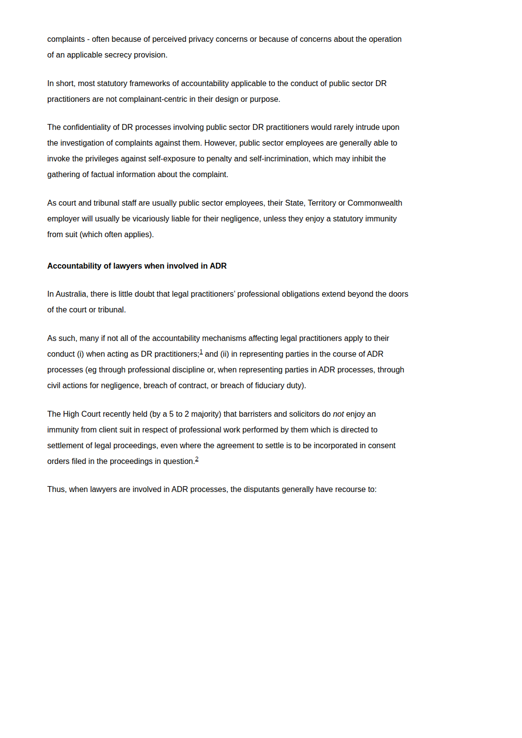complaints - often because of perceived privacy concerns or because of concerns about the operation of an applicable secrecy provision.
In short, most statutory frameworks of accountability applicable to the conduct of public sector DR practitioners are not complainant-centric in their design or purpose.
The confidentiality of DR processes involving public sector DR practitioners would rarely intrude upon the investigation of complaints against them. However, public sector employees are generally able to invoke the privileges against self-exposure to penalty and self-incrimination, which may inhibit the gathering of factual information about the complaint.
As court and tribunal staff are usually public sector employees, their State, Territory or Commonwealth employer will usually be vicariously liable for their negligence, unless they enjoy a statutory immunity from suit (which often applies).
Accountability of lawyers when involved in ADR
In Australia, there is little doubt that legal practitioners’ professional obligations extend beyond the doors of the court or tribunal.
As such, many if not all of the accountability mechanisms affecting legal practitioners apply to their conduct (i) when acting as DR practitioners;1 and (ii) in representing parties in the course of ADR processes (eg through professional discipline or, when representing parties in ADR processes, through civil actions for negligence, breach of contract, or breach of fiduciary duty).
The High Court recently held (by a 5 to 2 majority) that barristers and solicitors do not enjoy an immunity from client suit in respect of professional work performed by them which is directed to settlement of legal proceedings, even where the agreement to settle is to be incorporated in consent orders filed in the proceedings in question.2
Thus, when lawyers are involved in ADR processes, the disputants generally have recourse to: